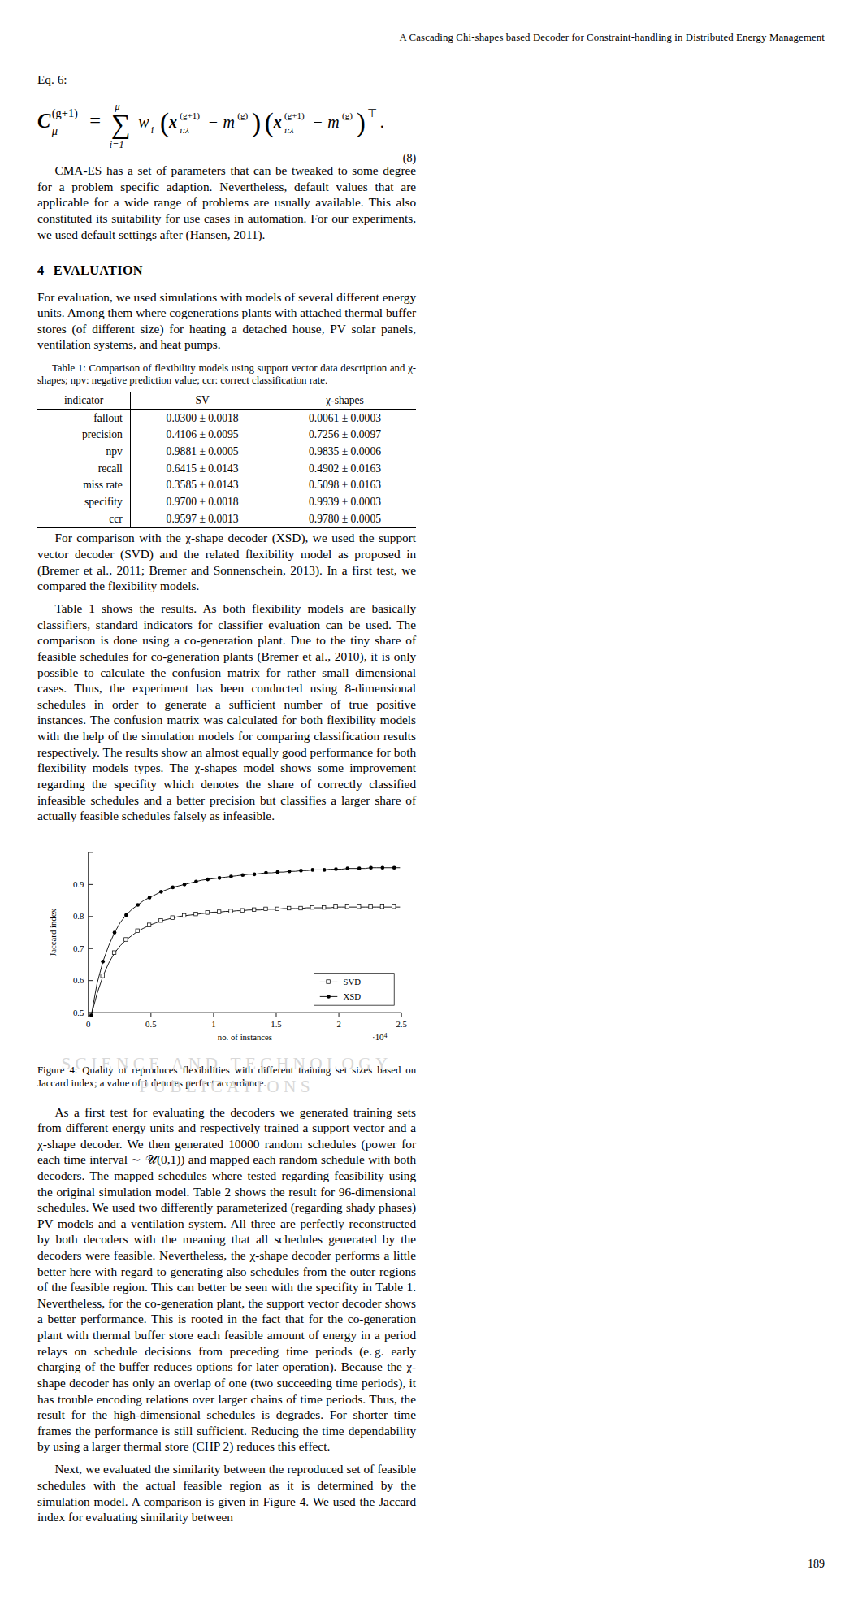A Cascading Chi-shapes based Decoder for Constraint-handling in Distributed Energy Management
Eq. 6:
C μ (g+1) = ∑ i=1 μ w i ( x i:λ (g+1) − m (g) ) ( x i:λ (g+1) − m (g) ) ⊤ . (8)
CMA-ES has a set of parameters that can be tweaked to some degree for a problem specific adaption. Nevertheless, default values that are applicable for a wide range of problems are usually available. This also constituted its suitability for use cases in automation. For our experiments, we used default settings after (Hansen, 2011).
4 EVALUATION
For evaluation, we used simulations with models of several different energy units. Among them where cogenerations plants with attached thermal buffer stores (of different size) for heating a detached house, PV solar panels, ventilation systems, and heat pumps.
Table 1: Comparison of flexibility models using support vector data description and χ-shapes; npv: negative prediction value; ccr: correct classification rate.
| indicator | SV | χ-shapes |
| --- | --- | --- |
| fallout | 0.0300 ± 0.0018 | 0.0061 ± 0.0003 |
| precision | 0.4106 ± 0.0095 | 0.7256 ± 0.0097 |
| npv | 0.9881 ± 0.0005 | 0.9835 ± 0.0006 |
| recall | 0.6415 ± 0.0143 | 0.4902 ± 0.0163 |
| miss rate | 0.3585 ± 0.0143 | 0.5098 ± 0.0163 |
| specifity | 0.9700 ± 0.0018 | 0.9939 ± 0.0003 |
| ccr | 0.9597 ± 0.0013 | 0.9780 ± 0.0005 |
For comparison with the χ-shape decoder (XSD), we used the support vector decoder (SVD) and the related flexibility model as proposed in (Bremer et al., 2011; Bremer and Sonnenschein, 2013). In a first test, we compared the flexibility models.
Table 1 shows the results. As both flexibility models are basically classifiers, standard indicators for classifier evaluation can be used. The comparison is done using a co-generation plant. Due to the tiny share of feasible schedules for co-generation plants (Bremer et al., 2010), it is only possible to calculate the confusion matrix for rather small dimensional cases. Thus, the experiment has been conducted using 8-dimensional schedules in order to generate a sufficient number of true positive instances. The confusion matrix was calculated for both flexibility models with the help of the simulation models for comparing classification results respectively. The results show an almost equally good performance for both flexibility models types. The χ-shapes model shows some improvement regarding the specifity which denotes the share of correctly classified infeasible schedules and a better precision but classifies a larger share of actually feasible schedules falsely as infeasible.
0.5 0.6 0.7 0.8 0.9 0 0.5 1 1.5 2 2.5 no. of instances ·104 Jaccard index SVD XSD
SCIENCE AND TECHNOLOGY PUBLICATIONS
Figure 4: Quality of reproduces flexibilities with different training set sizes based on Jaccard index; a value of 1 denotes perfect accordance.
As a first test for evaluating the decoders we generated training sets from different energy units and respectively trained a support vector and a χ-shape decoder. We then generated 10000 random schedules (power for each time interval ∼ 𝒰(0,1)) and mapped each random schedule with both decoders. The mapped schedules where tested regarding feasibility using the original simulation model. Table 2 shows the result for 96-dimensional schedules. We used two differently parameterized (regarding shady phases) PV models and a ventilation system. All three are perfectly reconstructed by both decoders with the meaning that all schedules generated by the decoders were feasible. Nevertheless, the χ-shape decoder performs a little better here with regard to generating also schedules from the outer regions of the feasible region. This can better be seen with the specifity in Table 1. Nevertheless, for the co-generation plant, the support vector decoder shows a better performance. This is rooted in the fact that for the co-generation plant with thermal buffer store each feasible amount of energy in a period relays on schedule decisions from preceding time periods (e. g. early charging of the buffer reduces options for later operation). Because the χ-shape decoder has only an overlap of one (two succeeding time periods), it has trouble encoding relations over larger chains of time periods. Thus, the result for the high-dimensional schedules is degrades. For shorter time frames the performance is still sufficient. Reducing the time dependability by using a larger thermal store (CHP 2) reduces this effect.
Next, we evaluated the similarity between the reproduced set of feasible schedules with the actual feasible region as it is determined by the simulation model. A comparison is given in Figure 4. We used the Jaccard index for evaluating similarity between
189